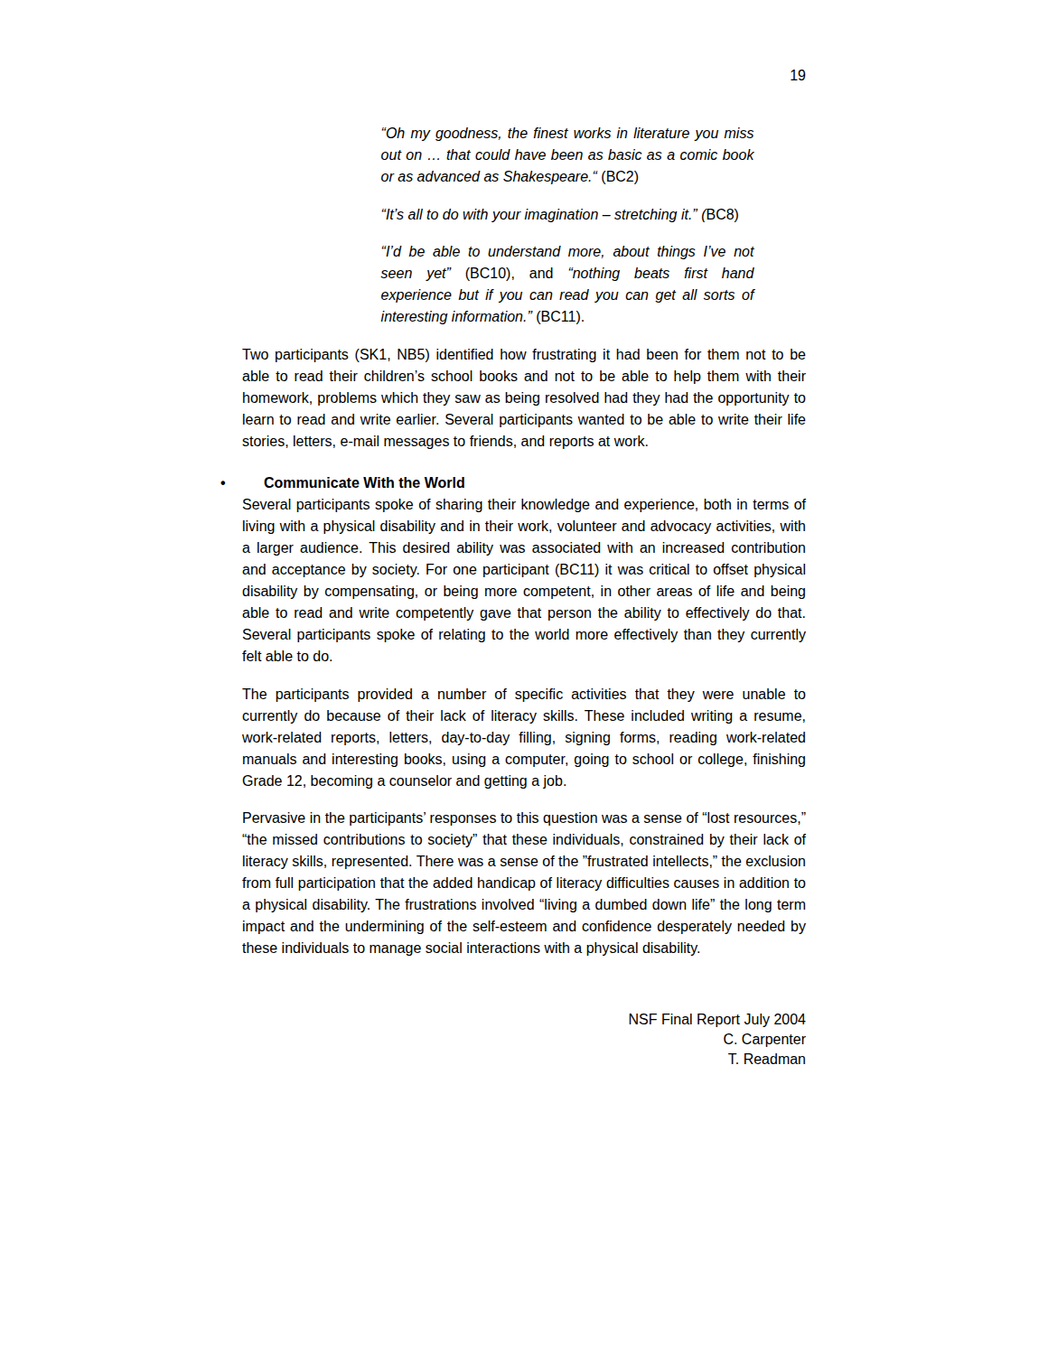19
“Oh my goodness, the finest works in literature you miss out on … that could have been as basic as a comic book or as advanced as Shakespeare.“ (BC2)
“It’s all to do with your imagination – stretching it.” (BC8)
“I’d be able to understand more, about things I’ve not seen yet” (BC10), and “nothing beats first hand experience but if you can read you can get all sorts of interesting information.” (BC11).
Two participants (SK1, NB5) identified how frustrating it had been for them not to be able to read their children’s school books and not to be able to help them with their homework, problems which they saw as being resolved had they had the opportunity to learn to read and write earlier. Several participants wanted to be able to write their life stories, letters, e-mail messages to friends, and reports at work.
Communicate With the World
Several participants spoke of sharing their knowledge and experience, both in terms of living with a physical disability and in their work, volunteer and advocacy activities, with a larger audience. This desired ability was associated with an increased contribution and acceptance by society. For one participant (BC11) it was critical to offset physical disability by compensating, or being more competent, in other areas of life and being able to read and write competently gave that person the ability to effectively do that. Several participants spoke of relating to the world more effectively than they currently felt able to do.
The participants provided a number of specific activities that they were unable to currently do because of their lack of literacy skills. These included writing a resume, work-related reports, letters, day-to-day filling, signing forms, reading work-related manuals and interesting books, using a computer, going to school or college, finishing Grade 12, becoming a counselor and getting a job.
Pervasive in the participants’ responses to this question was a sense of “lost resources,” “the missed contributions to society” that these individuals, constrained by their lack of literacy skills, represented. There was a sense of the ”frustrated intellects,” the exclusion from full participation that the added handicap of literacy difficulties causes in addition to a physical disability. The frustrations involved “living a dumbed down life” the long term impact and the undermining of the self-esteem and confidence desperately needed by these individuals to manage social interactions with a physical disability.
NSF Final Report July 2004
C. Carpenter
T. Readman